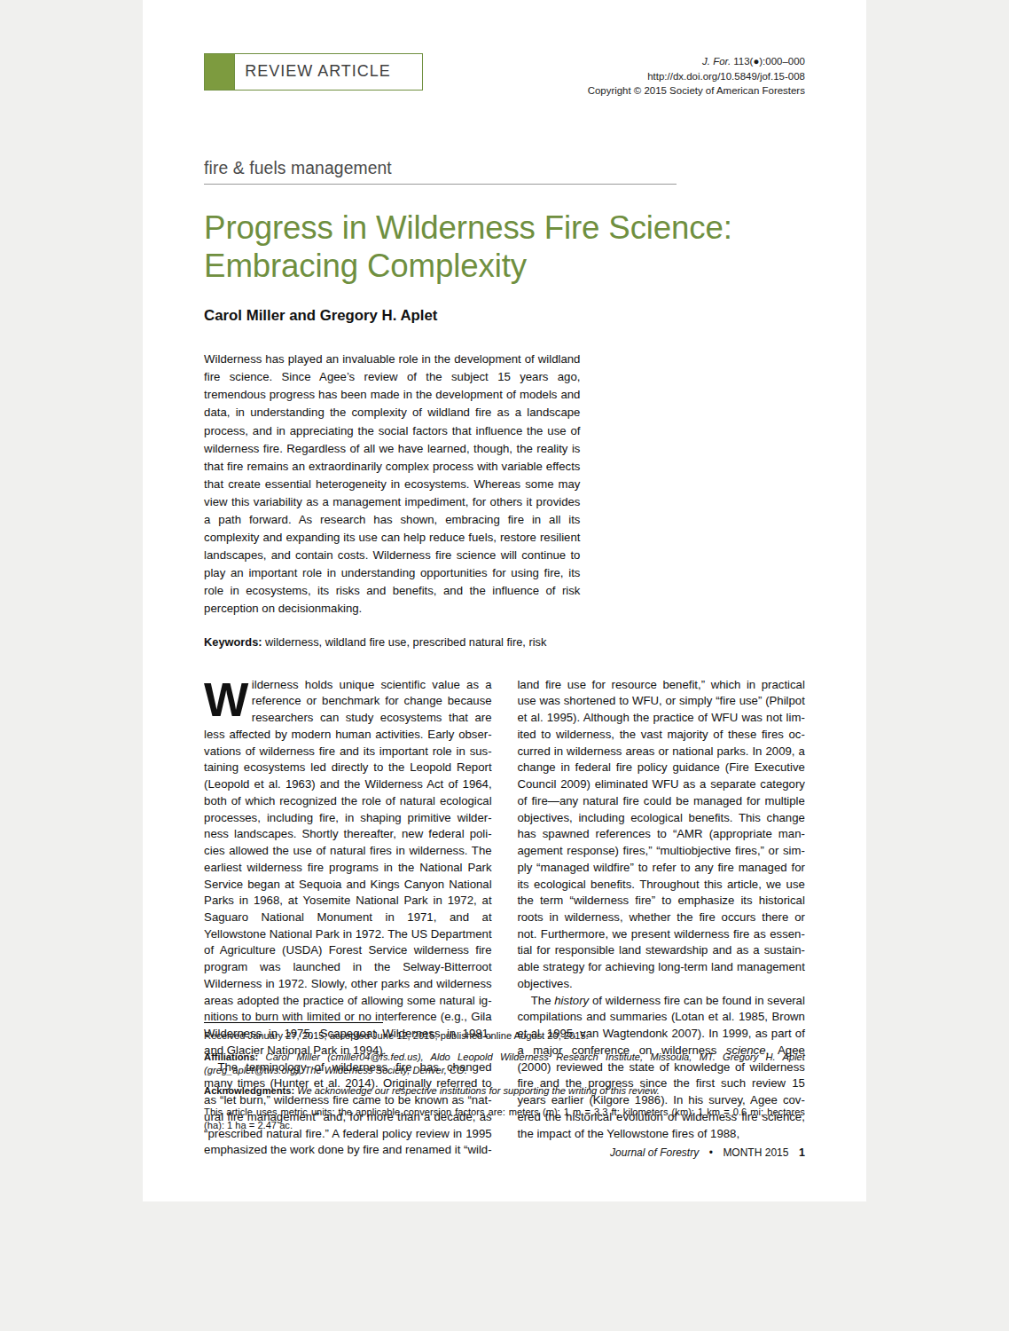REVIEW ARTICLE
J. For. 113(●):000–000
http://dx.doi.org/10.5849/jof.15-008
Copyright © 2015 Society of American Foresters
fire & fuels management
Progress in Wilderness Fire Science:
Embracing Complexity
Carol Miller and Gregory H. Aplet
Wilderness has played an invaluable role in the development of wildland fire science. Since Agee’s review of the subject 15 years ago, tremendous progress has been made in the development of models and data, in understanding the complexity of wildland fire as a landscape process, and in appreciating the social factors that influence the use of wilderness fire. Regardless of all we have learned, though, the reality is that fire remains an extraordinarily complex process with variable effects that create essential heterogeneity in ecosystems. Whereas some may view this variability as a management impediment, for others it provides a path forward. As research has shown, embracing fire in all its complexity and expanding its use can help reduce fuels, restore resilient landscapes, and contain costs. Wilderness fire science will continue to play an important role in understanding opportunities for using fire, its role in ecosystems, its risks and benefits, and the influence of risk perception on decisionmaking.
Keywords: wilderness, wildland fire use, prescribed natural fire, risk
Wilderness holds unique scientific value as a reference or benchmark for change because researchers can study ecosystems that are less affected by modern human activities. Early observations of wilderness fire and its important role in sustaining ecosystems led directly to the Leopold Report (Leopold et al. 1963) and the Wilderness Act of 1964, both of which recognized the role of natural ecological processes, including fire, in shaping primitive wilderness landscapes. Shortly thereafter, new federal policies allowed the use of natural fires in wilderness. The earliest wilderness fire programs in the National Park Service began at Sequoia and Kings Canyon National Parks in 1968, at Yosemite National Park in 1972, at Saguaro National Monument in 1971, and at Yellowstone National Park in 1972. The US Department of Agriculture (USDA) Forest Service wilderness fire program was launched in the Selway-Bitterroot Wilderness in 1972. Slowly, other parks and wilderness areas adopted the practice of allowing some natural ignitions to burn with limited or no interference (e.g., Gila Wilderness in 1975, Scapegoat Wilderness in 1981, and Glacier National Park in 1994).
The terminology of wilderness fire has changed many times (Hunter et al. 2014). Originally referred to as “let burn,” wilderness fire came to be known as “natural fire management” and, for more than a decade, as “prescribed natural fire.” A federal policy review in 1995 emphasized the work done by fire and renamed it “wildland fire use for resource benefit,” which in practical use was shortened to WFU, or simply “fire use” (Philpot et al. 1995). Although the practice of WFU was not limited to wilderness, the vast majority of these fires occurred in wilderness areas or national parks. In 2009, a change in federal fire policy guidance (Fire Executive Council 2009) eliminated WFU as a separate category of fire—any natural fire could be managed for multiple objectives, including ecological benefits. This change has spawned references to “AMR (appropriate management response) fires,” “multiobjective fires,” or simply “managed wildfire” to refer to any fire managed for its ecological benefits. Throughout this article, we use the term “wilderness fire” to emphasize its historical roots in wilderness, whether the fire occurs there or not. Furthermore, we present wilderness fire as essential for responsible land stewardship and as a sustainable strategy for achieving long-term land management objectives.
The history of wilderness fire can be found in several compilations and summaries (Lotan et al. 1985, Brown et al. 1995, van Wagtendonk 2007). In 1999, as part of a major conference on wilderness science, Agee (2000) reviewed the state of knowledge of wilderness fire and the progress since the first such review 15 years earlier (Kilgore 1986). In his survey, Agee covered the historical evolution of wilderness fire science, the impact of the Yellowstone fires of 1988,
Received January 27, 2015; accepted June 12, 2015; published online August 20, 2015.
Affiliations: Carol Miller (cmiller04@fs.fed.us), Aldo Leopold Wilderness Research Institute, Missoula, MT. Gregory H. Aplet (greg_aplet@tws.org), The Wilderness Society, Denver, CO.
Acknowledgments: We acknowledge our respective institutions for supporting the writing of this review.
This article uses metric units; the applicable conversion factors are: meters (m): 1 m = 3.3 ft; kilometers (km): 1 km = 0.6 mi; hectares (ha): 1 ha = 2.47 ac.
Journal of Forestry • MONTH 2015 1